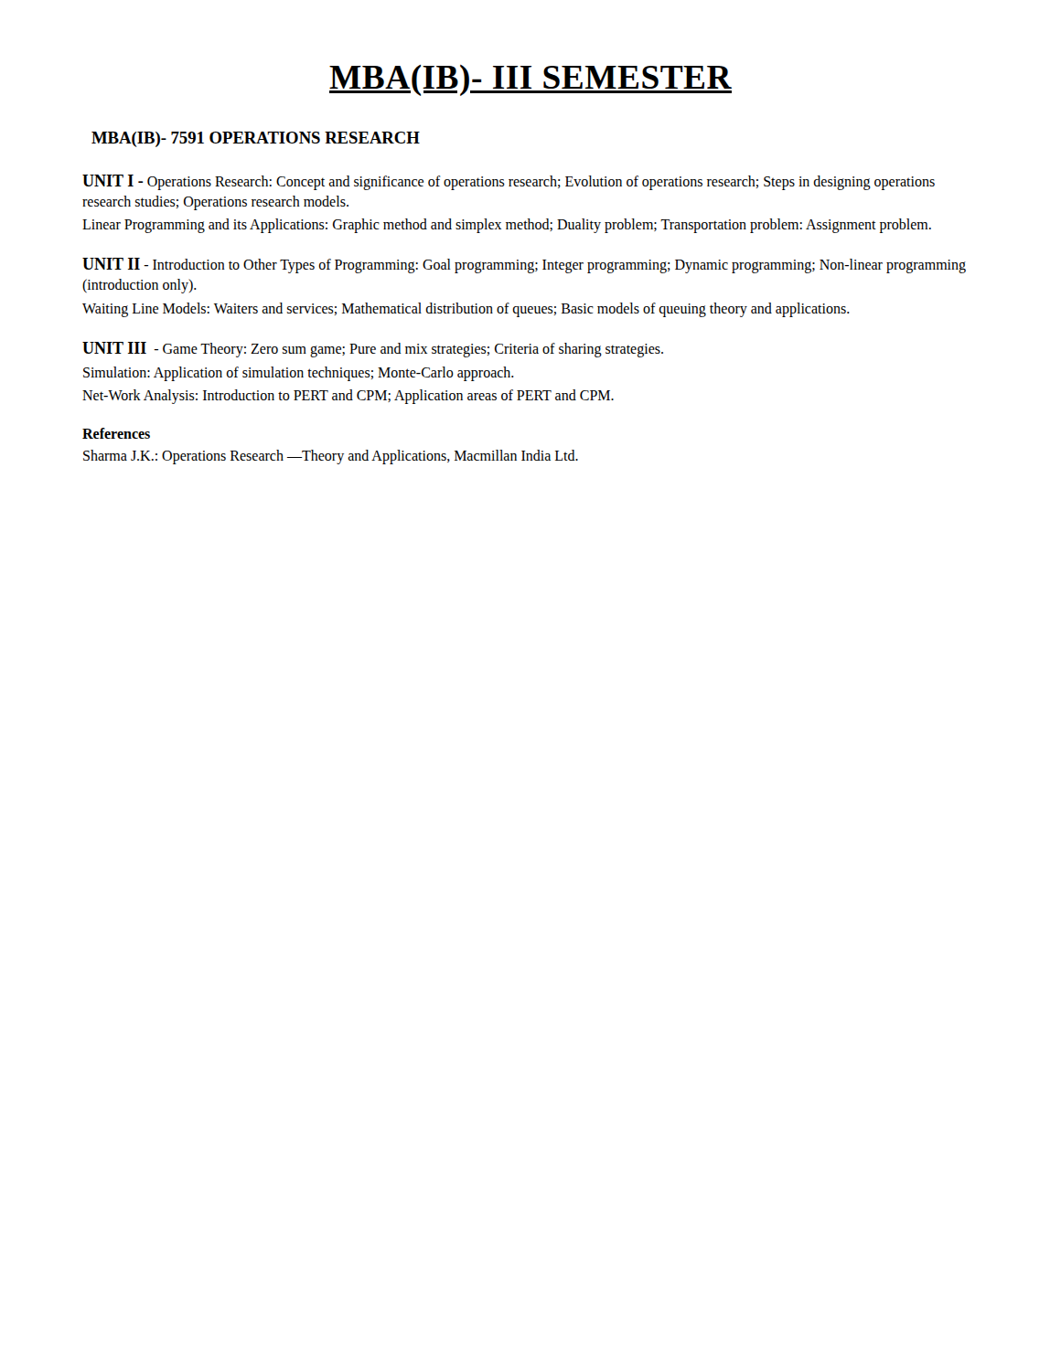MBA(IB)- III SEMESTER
MBA(IB)- 7591 OPERATIONS RESEARCH
UNIT I - Operations Research: Concept and significance of operations research; Evolution of operations research; Steps in designing operations research studies; Operations research models.
Linear Programming and its Applications: Graphic method and simplex method; Duality problem; Transportation problem: Assignment problem.
UNIT II - Introduction to Other Types of Programming: Goal programming; Integer programming; Dynamic programming; Non-linear programming (introduction only).
Waiting Line Models: Waiters and services; Mathematical distribution of queues; Basic models of queuing theory and applications.
UNIT III - Game Theory: Zero sum game; Pure and mix strategies; Criteria of sharing strategies.
Simulation: Application of simulation techniques; Monte-Carlo approach.
Net-Work Analysis: Introduction to PERT and CPM; Application areas of PERT and CPM.
References
Sharma J.K.: Operations Research —Theory and Applications, Macmillan India Ltd.